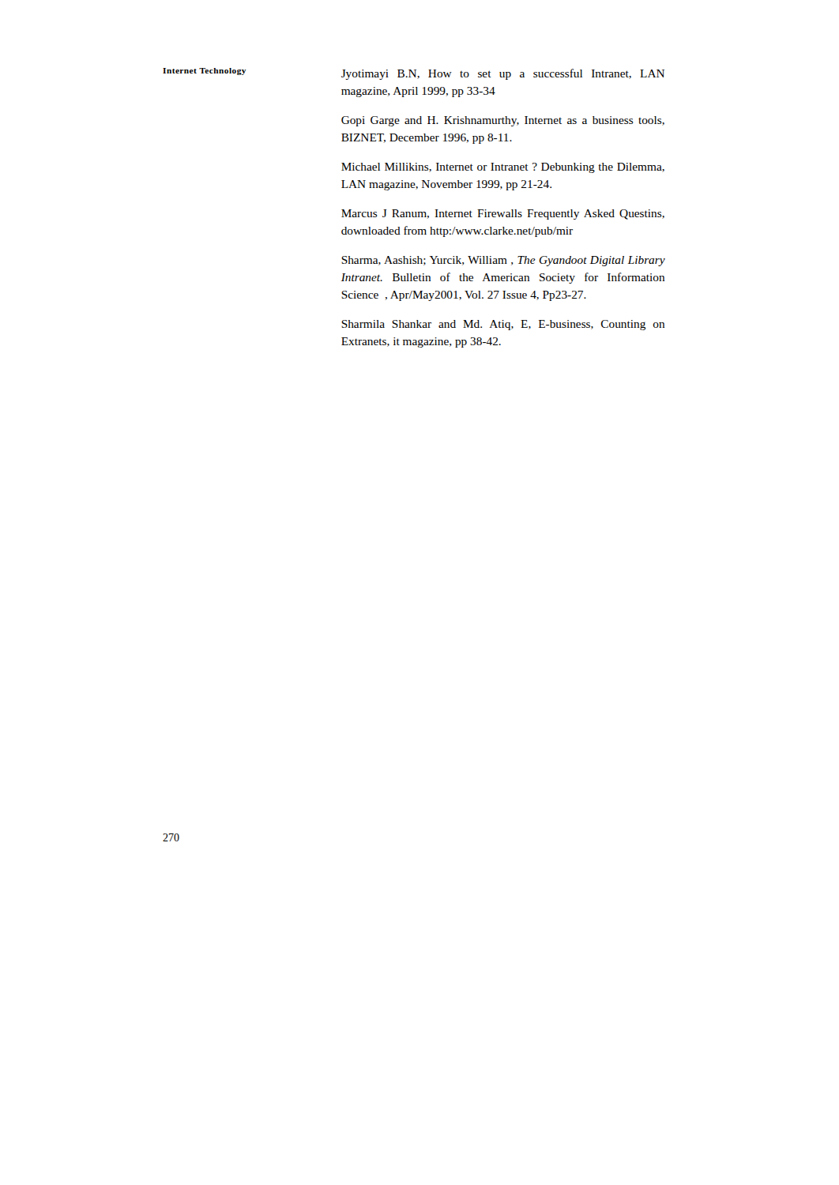Internet Technology
Jyotimayi B.N, How to set up a successful Intranet, LAN magazine, April 1999, pp 33-34
Gopi Garge and H. Krishnamurthy, Internet as a business tools, BIZNET, December 1996, pp 8-11.
Michael Millikins, Internet or Intranet ? Debunking the Dilemma, LAN magazine, November 1999, pp 21-24.
Marcus J Ranum, Internet Firewalls Frequently Asked Questins, downloaded from http:/www.clarke.net/pub/mir
Sharma, Aashish; Yurcik, William , The Gyandoot Digital Library Intranet. Bulletin of the American Society for Information Science , Apr/May2001, Vol. 27 Issue 4, Pp23-27.
Sharmila Shankar and Md. Atiq, E, E-business, Counting on Extranets, it magazine, pp 38-42.
270